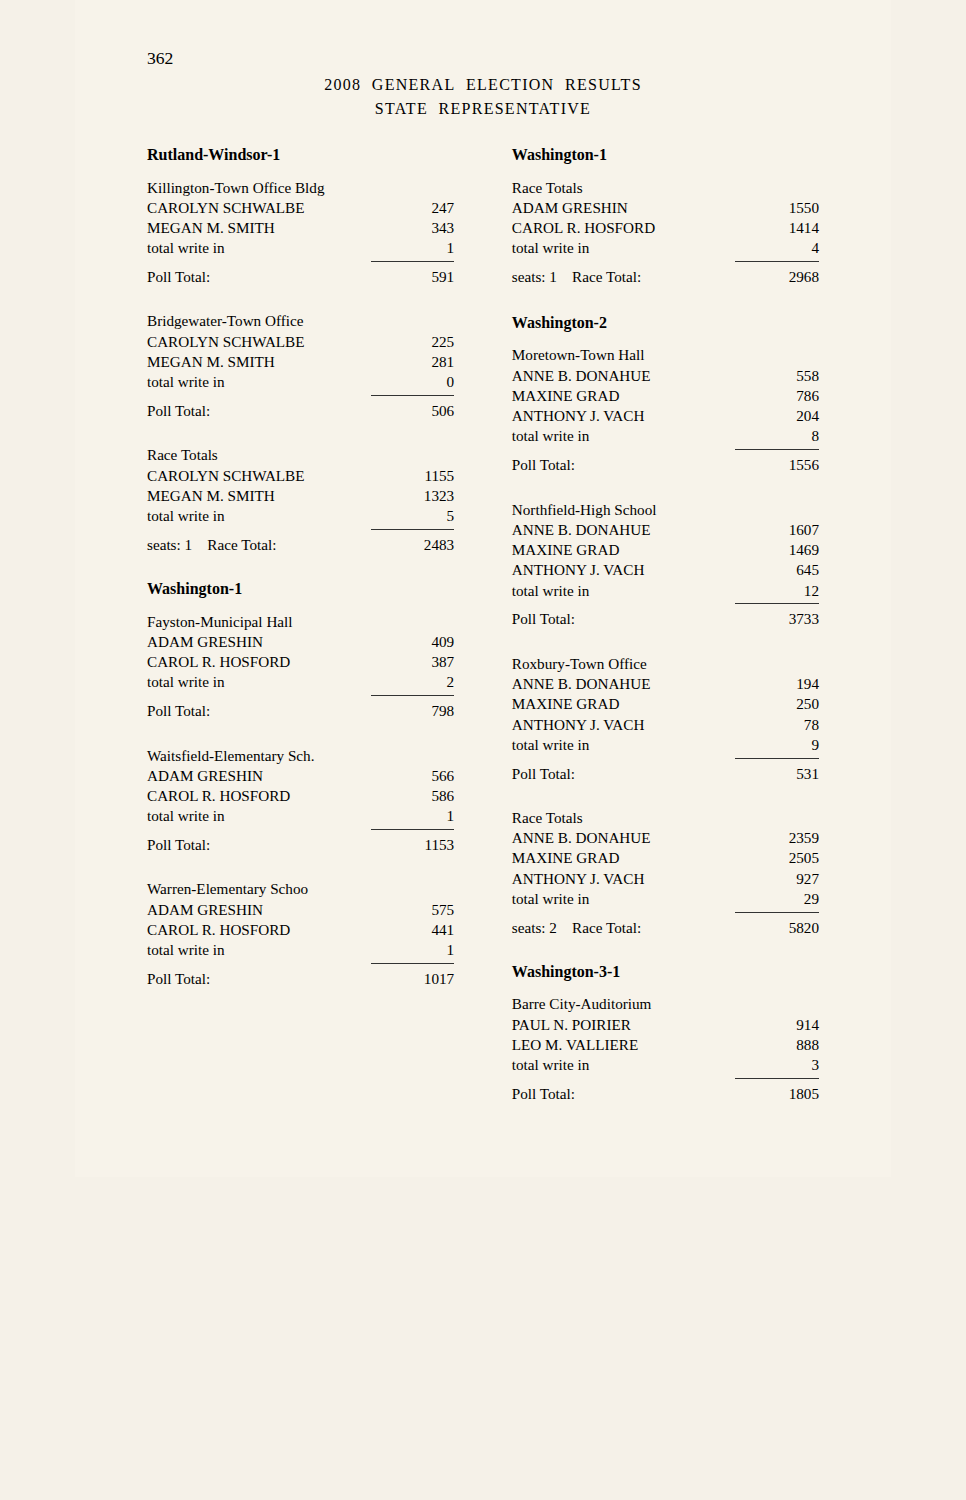362
2008 GENERAL ELECTION RESULTS
STATE REPRESENTATIVE
Rutland-Windsor-1
| Killington-Town Office Bldg |
| CAROLYN SCHWALBE | 247 |
| MEGAN M. SMITH | 343 |
| total write in | 1 |
| Poll Total: | 591 |
| Bridgewater-Town Office |
| CAROLYN SCHWALBE | 225 |
| MEGAN M. SMITH | 281 |
| total write in | 0 |
| Poll Total: | 506 |
| Race Totals |
| CAROLYN SCHWALBE | 1155 |
| MEGAN M. SMITH | 1323 |
| total write in | 5 |
| seats: 1 Race Total: | 2483 |
Washington-1
| Fayston-Municipal Hall |
| ADAM GRESHIN | 409 |
| CAROL R. HOSFORD | 387 |
| total write in | 2 |
| Poll Total: | 798 |
| Waitsfield-Elementary Sch. |
| ADAM GRESHIN | 566 |
| CAROL R. HOSFORD | 586 |
| total write in | 1 |
| Poll Total: | 1153 |
| Warren-Elementary Schoo |
| ADAM GRESHIN | 575 |
| CAROL R. HOSFORD | 441 |
| total write in | 1 |
| Poll Total: | 1017 |
Washington-1
| Race Totals |
| ADAM GRESHIN | 1550 |
| CAROL R. HOSFORD | 1414 |
| total write in | 4 |
| seats: 1 Race Total: | 2968 |
Washington-2
| Moretown-Town Hall |
| ANNE B. DONAHUE | 558 |
| MAXINE GRAD | 786 |
| ANTHONY J. VACH | 204 |
| total write in | 8 |
| Poll Total: | 1556 |
| Northfield-High School |
| ANNE B. DONAHUE | 1607 |
| MAXINE GRAD | 1469 |
| ANTHONY J. VACH | 645 |
| total write in | 12 |
| Poll Total: | 3733 |
| Roxbury-Town Office |
| ANNE B. DONAHUE | 194 |
| MAXINE GRAD | 250 |
| ANTHONY J. VACH | 78 |
| total write in | 9 |
| Poll Total: | 531 |
| Race Totals |
| ANNE B. DONAHUE | 2359 |
| MAXINE GRAD | 2505 |
| ANTHONY J. VACH | 927 |
| total write in | 29 |
| seats: 2 Race Total: | 5820 |
Washington-3-1
| Barre City-Auditorium |
| PAUL N. POIRIER | 914 |
| LEO M. VALLIERE | 888 |
| total write in | 3 |
| Poll Total: | 1805 |